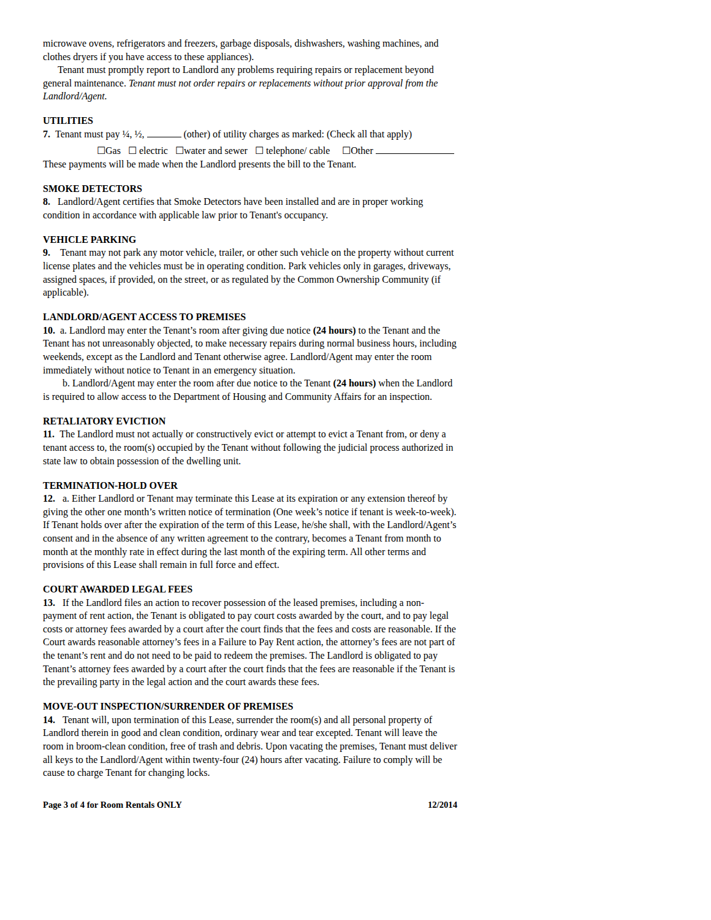microwave ovens, refrigerators and freezers, garbage disposals, dishwashers, washing machines, and clothes dryers if you have access to these appliances).
Tenant must promptly report to Landlord any problems requiring repairs or replacement beyond general maintenance. Tenant must not order repairs or replacements without prior approval from the Landlord/Agent.
UTILITIES
7. Tenant must pay ¼, ½, (other) of utility charges as marked: (Check all that apply)
☐Gas ☐ electric ☐water and sewer ☐ telephone/ cable ☐Other
These payments will be made when the Landlord presents the bill to the Tenant.
SMOKE DETECTORS
8. Landlord/Agent certifies that Smoke Detectors have been installed and are in proper working condition in accordance with applicable law prior to Tenant's occupancy.
VEHICLE PARKING
9. Tenant may not park any motor vehicle, trailer, or other such vehicle on the property without current license plates and the vehicles must be in operating condition. Park vehicles only in garages, driveways, assigned spaces, if provided, on the street, or as regulated by the Common Ownership Community (if applicable).
LANDLORD/AGENT ACCESS TO PREMISES
10. a. Landlord may enter the Tenant’s room after giving due notice (24 hours) to the Tenant and the Tenant has not unreasonably objected, to make necessary repairs during normal business hours, including weekends, except as the Landlord and Tenant otherwise agree. Landlord/Agent may enter the room immediately without notice to Tenant in an emergency situation.
b. Landlord/Agent may enter the room after due notice to the Tenant (24 hours) when the Landlord is required to allow access to the Department of Housing and Community Affairs for an inspection.
RETALIATORY EVICTION
11. The Landlord must not actually or constructively evict or attempt to evict a Tenant from, or deny a tenant access to, the room(s) occupied by the Tenant without following the judicial process authorized in state law to obtain possession of the dwelling unit.
TERMINATION-HOLD OVER
12. a. Either Landlord or Tenant may terminate this Lease at its expiration or any extension thereof by giving the other one month’s written notice of termination (One week’s notice if tenant is week-to-week). If Tenant holds over after the expiration of the term of this Lease, he/she shall, with the Landlord/Agent’s consent and in the absence of any written agreement to the contrary, becomes a Tenant from month to month at the monthly rate in effect during the last month of the expiring term. All other terms and provisions of this Lease shall remain in full force and effect.
COURT AWARDED LEGAL FEES
13. If the Landlord files an action to recover possession of the leased premises, including a non-payment of rent action, the Tenant is obligated to pay court costs awarded by the court, and to pay legal costs or attorney fees awarded by a court after the court finds that the fees and costs are reasonable. If the Court awards reasonable attorney’s fees in a Failure to Pay Rent action, the attorney’s fees are not part of the tenant’s rent and do not need to be paid to redeem the premises. The Landlord is obligated to pay Tenant’s attorney fees awarded by a court after the court finds that the fees are reasonable if the Tenant is the prevailing party in the legal action and the court awards these fees.
MOVE-OUT INSPECTION/SURRENDER OF PREMISES
14. Tenant will, upon termination of this Lease, surrender the room(s) and all personal property of Landlord therein in good and clean condition, ordinary wear and tear excepted. Tenant will leave the room in broom-clean condition, free of trash and debris. Upon vacating the premises, Tenant must deliver all keys to the Landlord/Agent within twenty-four (24) hours after vacating. Failure to comply will be cause to charge Tenant for changing locks.
Page 3 of 4 for Room Rentals ONLY 12/2014